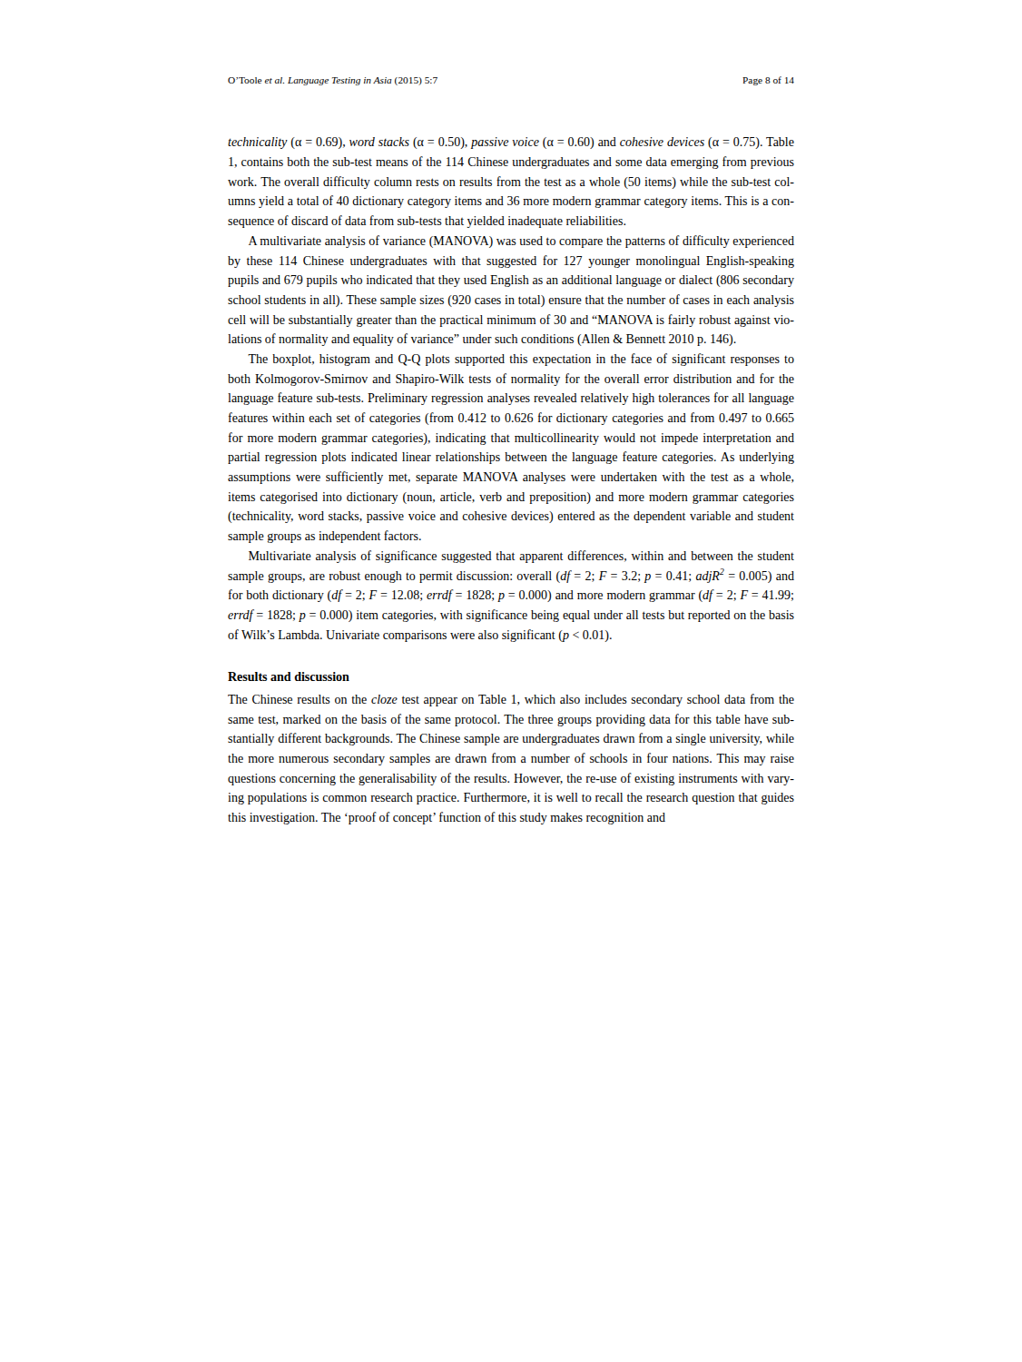O’Toole et al. Language Testing in Asia (2015) 5:7 Page 8 of 14
technicality (α = 0.69), word stacks (α = 0.50), passive voice (α = 0.60) and cohesive devices (α = 0.75). Table 1, contains both the sub-test means of the 114 Chinese undergraduates and some data emerging from previous work. The overall difficulty column rests on results from the test as a whole (50 items) while the sub-test columns yield a total of 40 dictionary category items and 36 more modern grammar category items. This is a consequence of discard of data from sub-tests that yielded inadequate reliabilities.
A multivariate analysis of variance (MANOVA) was used to compare the patterns of difficulty experienced by these 114 Chinese undergraduates with that suggested for 127 younger monolingual English-speaking pupils and 679 pupils who indicated that they used English as an additional language or dialect (806 secondary school students in all). These sample sizes (920 cases in total) ensure that the number of cases in each analysis cell will be substantially greater than the practical minimum of 30 and “MANOVA is fairly robust against violations of normality and equality of variance” under such conditions (Allen & Bennett 2010 p. 146).
The boxplot, histogram and Q-Q plots supported this expectation in the face of significant responses to both Kolmogorov-Smirnov and Shapiro-Wilk tests of normality for the overall error distribution and for the language feature sub-tests. Preliminary regression analyses revealed relatively high tolerances for all language features within each set of categories (from 0.412 to 0.626 for dictionary categories and from 0.497 to 0.665 for more modern grammar categories), indicating that multicollinearity would not impede interpretation and partial regression plots indicated linear relationships between the language feature categories. As underlying assumptions were sufficiently met, separate MANOVA analyses were undertaken with the test as a whole, items categorised into dictionary (noun, article, verb and preposition) and more modern grammar categories (technicality, word stacks, passive voice and cohesive devices) entered as the dependent variable and student sample groups as independent factors.
Multivariate analysis of significance suggested that apparent differences, within and between the student sample groups, are robust enough to permit discussion: overall (df = 2; F = 3.2; p = 0.41; adjR2 = 0.005) and for both dictionary (df = 2; F = 12.08; errdf = 1828; p = 0.000) and more modern grammar (df = 2; F = 41.99; errdf = 1828; p = 0.000) item categories, with significance being equal under all tests but reported on the basis of Wilk’s Lambda. Univariate comparisons were also significant (p < 0.01).
Results and discussion
The Chinese results on the cloze test appear on Table 1, which also includes secondary school data from the same test, marked on the basis of the same protocol. The three groups providing data for this table have substantially different backgrounds. The Chinese sample are undergraduates drawn from a single university, while the more numerous secondary samples are drawn from a number of schools in four nations. This may raise questions concerning the generalisability of the results. However, the re-use of existing instruments with varying populations is common research practice. Furthermore, it is well to recall the research question that guides this investigation. The ‘proof of concept’ function of this study makes recognition and